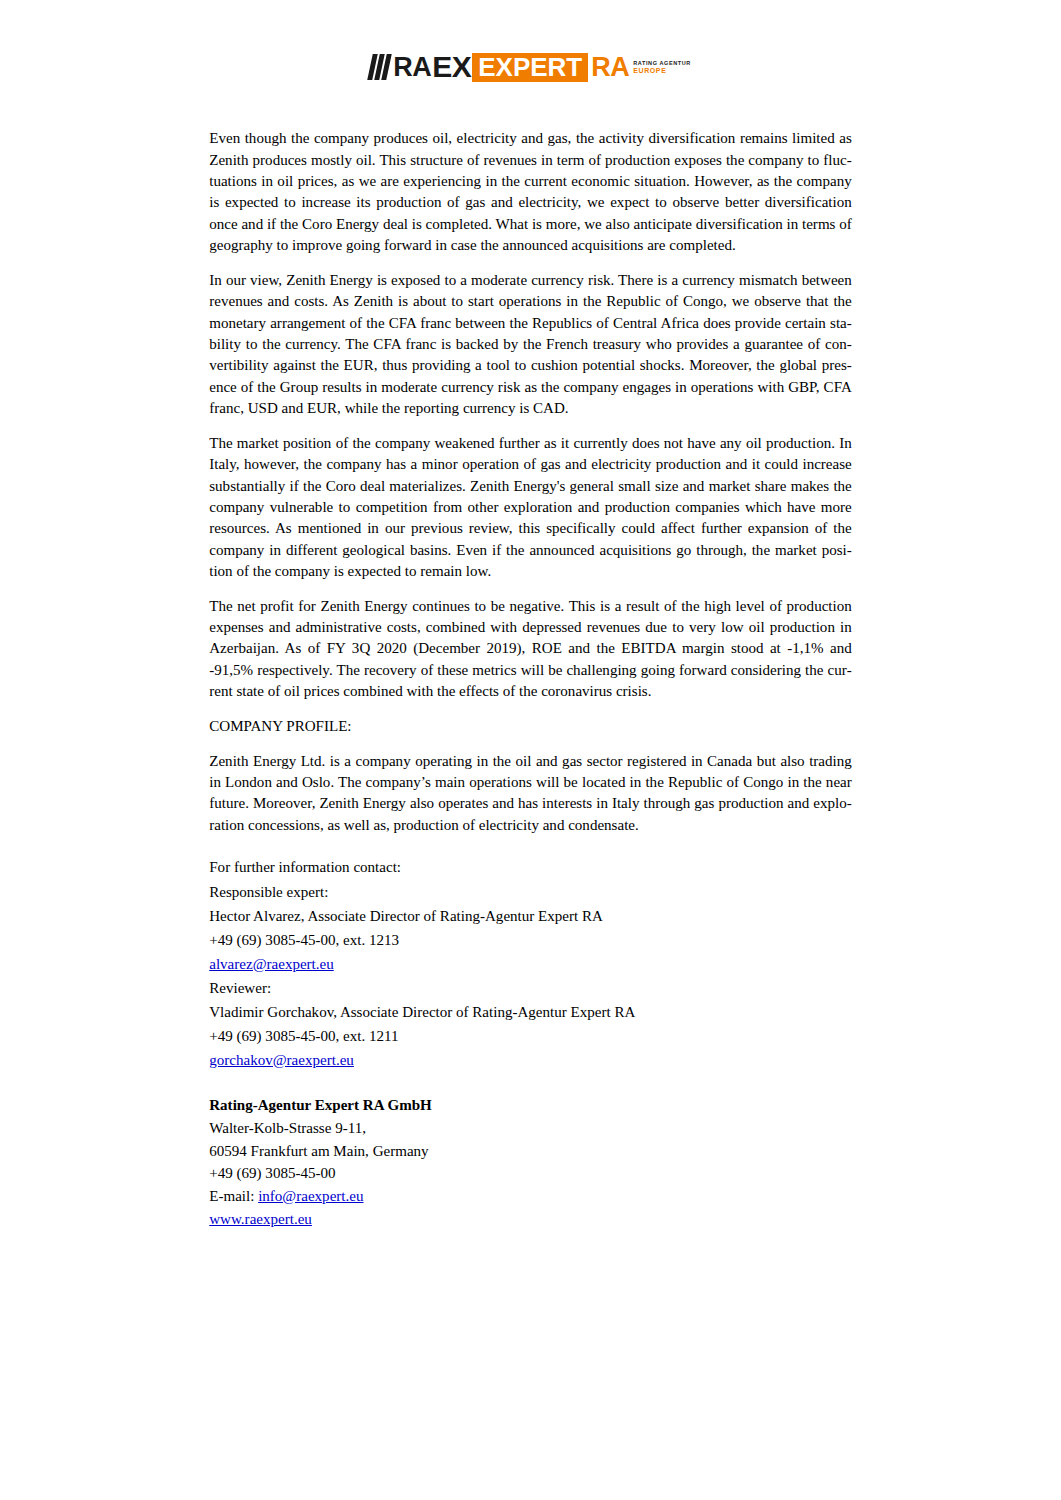RA EX EXPERT RA RATING AGENTUR EUROPE
Even though the company produces oil, electricity and gas, the activity diversification remains limited as Zenith produces mostly oil. This structure of revenues in term of production exposes the company to fluctuations in oil prices, as we are experiencing in the current economic situation. However, as the company is expected to increase its production of gas and electricity, we expect to observe better diversification once and if the Coro Energy deal is completed. What is more, we also anticipate diversification in terms of geography to improve going forward in case the announced acquisitions are completed.
In our view, Zenith Energy is exposed to a moderate currency risk. There is a currency mismatch between revenues and costs. As Zenith is about to start operations in the Republic of Congo, we observe that the monetary arrangement of the CFA franc between the Republics of Central Africa does provide certain stability to the currency. The CFA franc is backed by the French treasury who provides a guarantee of convertibility against the EUR, thus providing a tool to cushion potential shocks. Moreover, the global presence of the Group results in moderate currency risk as the company engages in operations with GBP, CFA franc, USD and EUR, while the reporting currency is CAD.
The market position of the company weakened further as it currently does not have any oil production. In Italy, however, the company has a minor operation of gas and electricity production and it could increase substantially if the Coro deal materializes. Zenith Energy's general small size and market share makes the company vulnerable to competition from other exploration and production companies which have more resources. As mentioned in our previous review, this specifically could affect further expansion of the company in different geological basins. Even if the announced acquisitions go through, the market position of the company is expected to remain low.
The net profit for Zenith Energy continues to be negative. This is a result of the high level of production expenses and administrative costs, combined with depressed revenues due to very low oil production in Azerbaijan. As of FY 3Q 2020 (December 2019), ROE and the EBITDA margin stood at -1,1% and -91,5% respectively. The recovery of these metrics will be challenging going forward considering the current state of oil prices combined with the effects of the coronavirus crisis.
COMPANY PROFILE:
Zenith Energy Ltd. is a company operating in the oil and gas sector registered in Canada but also trading in London and Oslo. The company’s main operations will be located in the Republic of Congo in the near future. Moreover, Zenith Energy also operates and has interests in Italy through gas production and exploration concessions, as well as, production of electricity and condensate.
For further information contact:
Responsible expert:
Hector Alvarez, Associate Director of Rating-Agentur Expert RA
+49 (69) 3085-45-00, ext. 1213
alvarez@raexpert.eu
Reviewer:
Vladimir Gorchakov, Associate Director of Rating-Agentur Expert RA
+49 (69) 3085-45-00, ext. 1211
gorchakov@raexpert.eu
Rating-Agentur Expert RA GmbH
Walter-Kolb-Strasse 9-11,
60594 Frankfurt am Main, Germany
+49 (69) 3085-45-00
E-mail: info@raexpert.eu
www.raexpert.eu